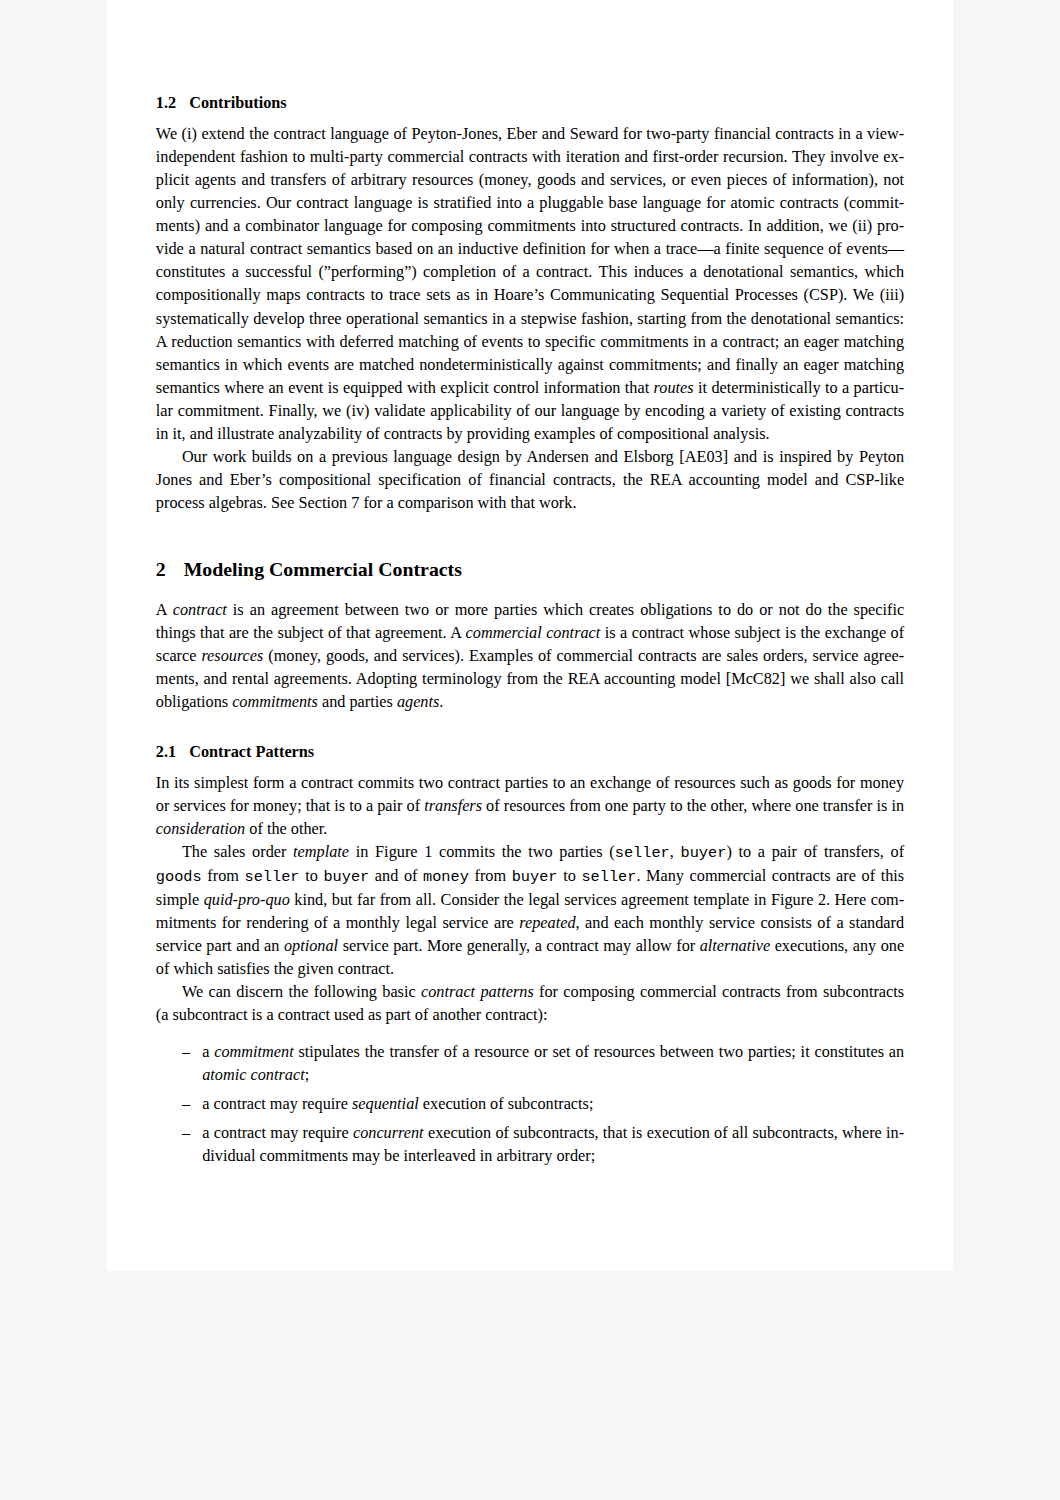1.2 Contributions
We (i) extend the contract language of Peyton-Jones, Eber and Seward for two-party financial contracts in a view-independent fashion to multi-party commercial contracts with iteration and first-order recursion. They involve explicit agents and transfers of arbitrary resources (money, goods and services, or even pieces of information), not only currencies. Our contract language is stratified into a pluggable base language for atomic contracts (commitments) and a combinator language for composing commitments into structured contracts. In addition, we (ii) provide a natural contract semantics based on an inductive definition for when a trace—a finite sequence of events—constitutes a successful (”performing”) completion of a contract. This induces a denotational semantics, which compositionally maps contracts to trace sets as in Hoare’s Communicating Sequential Processes (CSP). We (iii) systematically develop three operational semantics in a stepwise fashion, starting from the denotational semantics: A reduction semantics with deferred matching of events to specific commitments in a contract; an eager matching semantics in which events are matched nondeterministically against commitments; and finally an eager matching semantics where an event is equipped with explicit control information that routes it deterministically to a particular commitment. Finally, we (iv) validate applicability of our language by encoding a variety of existing contracts in it, and illustrate analyzability of contracts by providing examples of compositional analysis.
Our work builds on a previous language design by Andersen and Elsborg [AE03] and is inspired by Peyton Jones and Eber’s compositional specification of financial contracts, the REA accounting model and CSP-like process algebras. See Section 7 for a comparison with that work.
2 Modeling Commercial Contracts
A contract is an agreement between two or more parties which creates obligations to do or not do the specific things that are the subject of that agreement. A commercial contract is a contract whose subject is the exchange of scarce resources (money, goods, and services). Examples of commercial contracts are sales orders, service agreements, and rental agreements. Adopting terminology from the REA accounting model [McC82] we shall also call obligations commitments and parties agents.
2.1 Contract Patterns
In its simplest form a contract commits two contract parties to an exchange of resources such as goods for money or services for money; that is to a pair of transfers of resources from one party to the other, where one transfer is in consideration of the other.
The sales order template in Figure 1 commits the two parties (seller, buyer) to a pair of transfers, of goods from seller to buyer and of money from buyer to seller. Many commercial contracts are of this simple quid-pro-quo kind, but far from all. Consider the legal services agreement template in Figure 2. Here commitments for rendering of a monthly legal service are repeated, and each monthly service consists of a standard service part and an optional service part. More generally, a contract may allow for alternative executions, any one of which satisfies the given contract.
We can discern the following basic contract patterns for composing commercial contracts from subcontracts (a subcontract is a contract used as part of another contract):
a commitment stipulates the transfer of a resource or set of resources between two parties; it constitutes an atomic contract;
a contract may require sequential execution of subcontracts;
a contract may require concurrent execution of subcontracts, that is execution of all subcontracts, where individual commitments may be interleaved in arbitrary order;